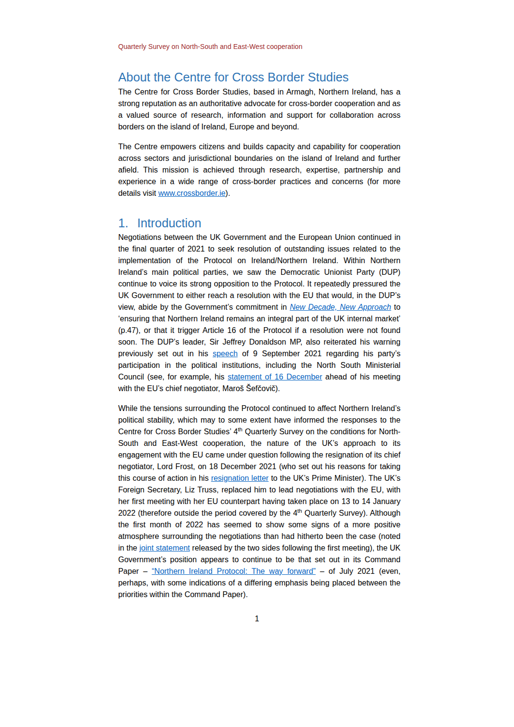Quarterly Survey on North-South and East-West cooperation
About the Centre for Cross Border Studies
The Centre for Cross Border Studies, based in Armagh, Northern Ireland, has a strong reputation as an authoritative advocate for cross-border cooperation and as a valued source of research, information and support for collaboration across borders on the island of Ireland, Europe and beyond.
The Centre empowers citizens and builds capacity and capability for cooperation across sectors and jurisdictional boundaries on the island of Ireland and further afield. This mission is achieved through research, expertise, partnership and experience in a wide range of cross-border practices and concerns (for more details visit www.crossborder.ie).
1. Introduction
Negotiations between the UK Government and the European Union continued in the final quarter of 2021 to seek resolution of outstanding issues related to the implementation of the Protocol on Ireland/Northern Ireland. Within Northern Ireland’s main political parties, we saw the Democratic Unionist Party (DUP) continue to voice its strong opposition to the Protocol. It repeatedly pressured the UK Government to either reach a resolution with the EU that would, in the DUP’s view, abide by the Government’s commitment in New Decade, New Approach to ‘ensuring that Northern Ireland remains an integral part of the UK internal market’ (p.47), or that it trigger Article 16 of the Protocol if a resolution were not found soon. The DUP’s leader, Sir Jeffrey Donaldson MP, also reiterated his warning previously set out in his speech of 9 September 2021 regarding his party’s participation in the political institutions, including the North South Ministerial Council (see, for example, his statement of 16 December ahead of his meeting with the EU’s chief negotiator, Maroš Šefčovič).
While the tensions surrounding the Protocol continued to affect Northern Ireland’s political stability, which may to some extent have informed the responses to the Centre for Cross Border Studies’ 4th Quarterly Survey on the conditions for North-South and East-West cooperation, the nature of the UK’s approach to its engagement with the EU came under question following the resignation of its chief negotiator, Lord Frost, on 18 December 2021 (who set out his reasons for taking this course of action in his resignation letter to the UK’s Prime Minister). The UK’s Foreign Secretary, Liz Truss, replaced him to lead negotiations with the EU, with her first meeting with her EU counterpart having taken place on 13 to 14 January 2022 (therefore outside the period covered by the 4th Quarterly Survey). Although the first month of 2022 has seemed to show some signs of a more positive atmosphere surrounding the negotiations than had hitherto been the case (noted in the joint statement released by the two sides following the first meeting), the UK Government’s position appears to continue to be that set out in its Command Paper – “Northern Ireland Protocol: The way forward” – of July 2021 (even, perhaps, with some indications of a differing emphasis being placed between the priorities within the Command Paper).
1